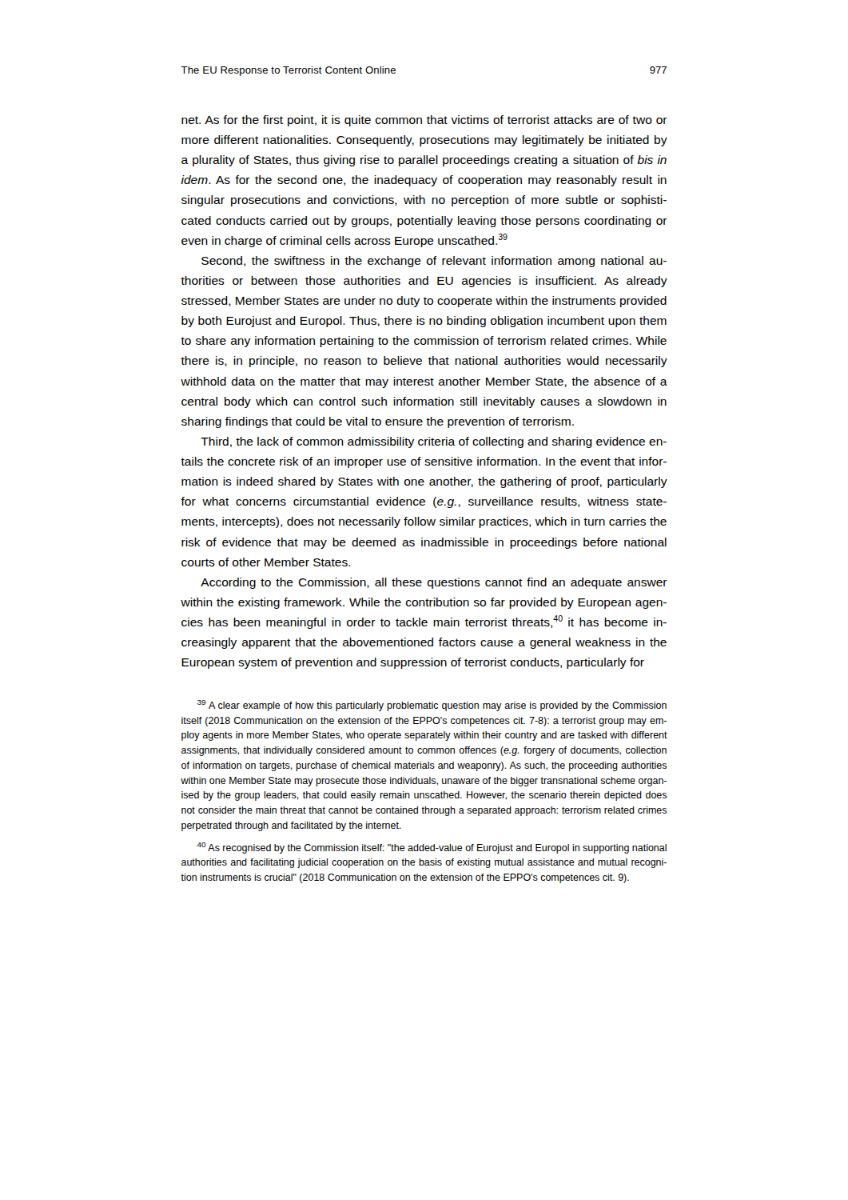The EU Response to Terrorist Content Online 977
net. As for the first point, it is quite common that victims of terrorist attacks are of two or more different nationalities. Consequently, prosecutions may legitimately be initiated by a plurality of States, thus giving rise to parallel proceedings creating a situation of bis in idem. As for the second one, the inadequacy of cooperation may reasonably result in singular prosecutions and convictions, with no perception of more subtle or sophisticated conducts carried out by groups, potentially leaving those persons coordinating or even in charge of criminal cells across Europe unscathed.39
Second, the swiftness in the exchange of relevant information among national authorities or between those authorities and EU agencies is insufficient. As already stressed, Member States are under no duty to cooperate within the instruments provided by both Eurojust and Europol. Thus, there is no binding obligation incumbent upon them to share any information pertaining to the commission of terrorism related crimes. While there is, in principle, no reason to believe that national authorities would necessarily withhold data on the matter that may interest another Member State, the absence of a central body which can control such information still inevitably causes a slowdown in sharing findings that could be vital to ensure the prevention of terrorism.
Third, the lack of common admissibility criteria of collecting and sharing evidence entails the concrete risk of an improper use of sensitive information. In the event that information is indeed shared by States with one another, the gathering of proof, particularly for what concerns circumstantial evidence (e.g., surveillance results, witness statements, intercepts), does not necessarily follow similar practices, which in turn carries the risk of evidence that may be deemed as inadmissible in proceedings before national courts of other Member States.
According to the Commission, all these questions cannot find an adequate answer within the existing framework. While the contribution so far provided by European agencies has been meaningful in order to tackle main terrorist threats,40 it has become increasingly apparent that the abovementioned factors cause a general weakness in the European system of prevention and suppression of terrorist conducts, particularly for
39 A clear example of how this particularly problematic question may arise is provided by the Commission itself (2018 Communication on the extension of the EPPO's competences cit. 7-8): a terrorist group may employ agents in more Member States, who operate separately within their country and are tasked with different assignments, that individually considered amount to common offences (e.g. forgery of documents, collection of information on targets, purchase of chemical materials and weaponry). As such, the proceeding authorities within one Member State may prosecute those individuals, unaware of the bigger transnational scheme organised by the group leaders, that could easily remain unscathed. However, the scenario therein depicted does not consider the main threat that cannot be contained through a separated approach: terrorism related crimes perpetrated through and facilitated by the internet.
40 As recognised by the Commission itself: "the added-value of Eurojust and Europol in supporting national authorities and facilitating judicial cooperation on the basis of existing mutual assistance and mutual recognition instruments is crucial" (2018 Communication on the extension of the EPPO's competences cit. 9).